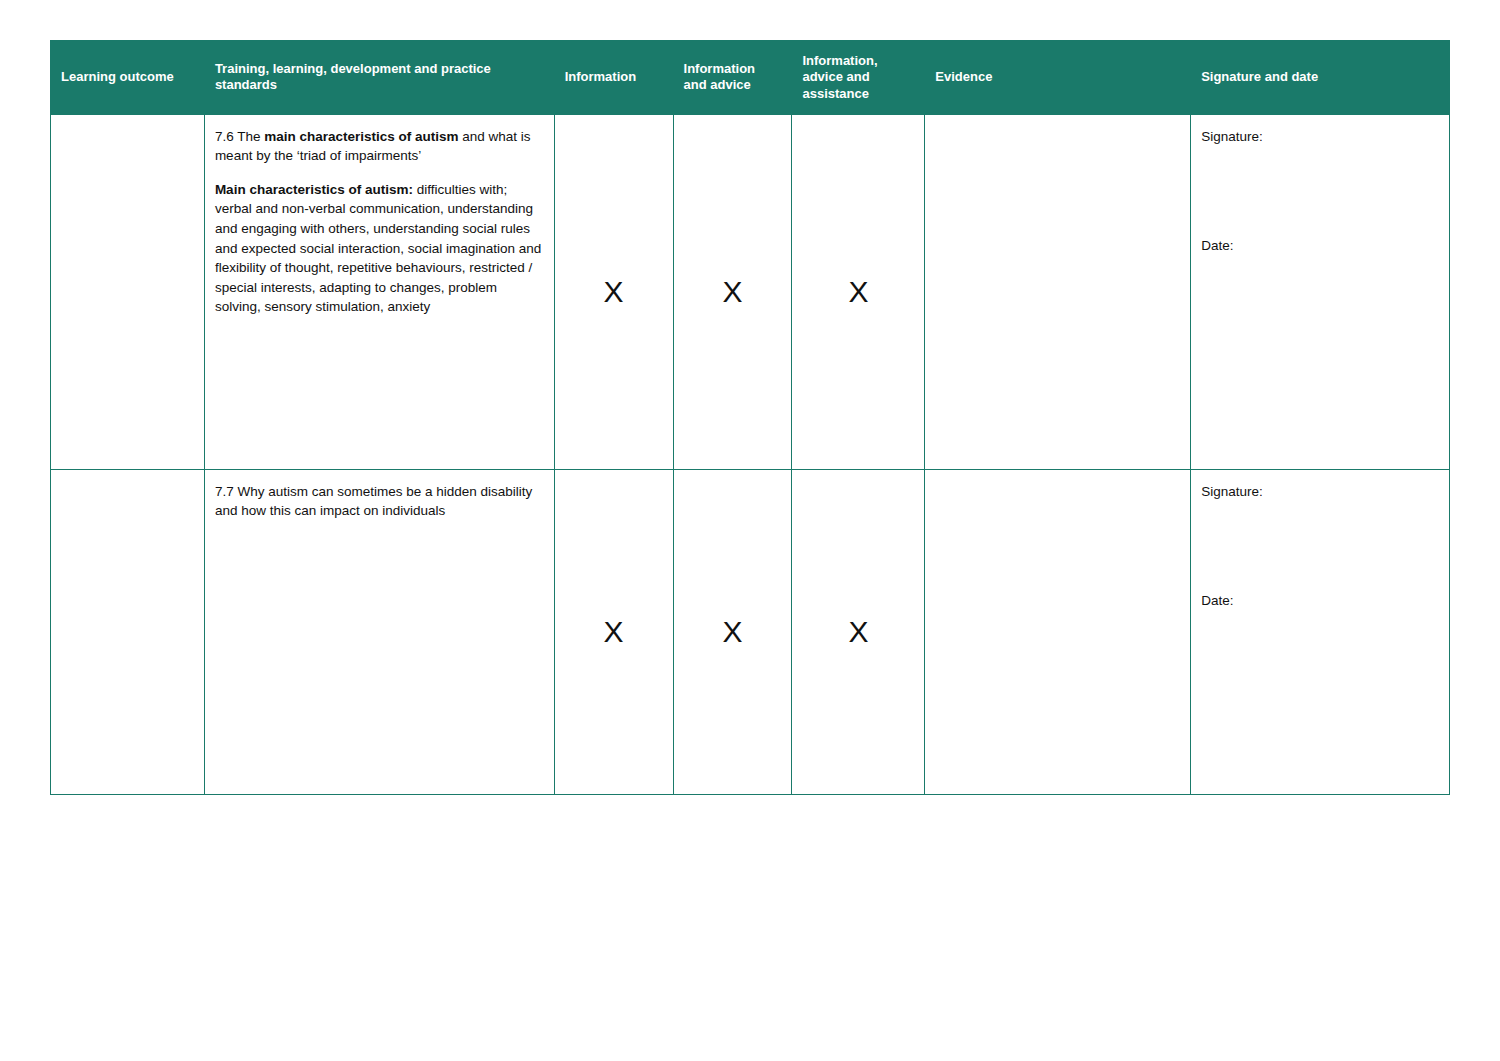| Learning outcome | Training, learning, development and practice standards | Information | Information and advice | Information, advice and assistance | Evidence | Signature and date |
| --- | --- | --- | --- | --- | --- | --- |
| | 7.6 The main characteristics of autism and what is meant by the ‘triad of impairments’ Main characteristics of autism: difficulties with; verbal and non-verbal communication, understanding and engaging with others, understanding social rules and expected social interaction, social imagination and flexibility of thought, repetitive behaviours, restricted / special interests, adapting to changes, problem solving, sensory stimulation, anxiety | X | X | X | | Signature: Date: |
| | 7.7 Why autism can sometimes be a hidden disability and how this can impact on individuals | X | X | X | | Signature: Date: |